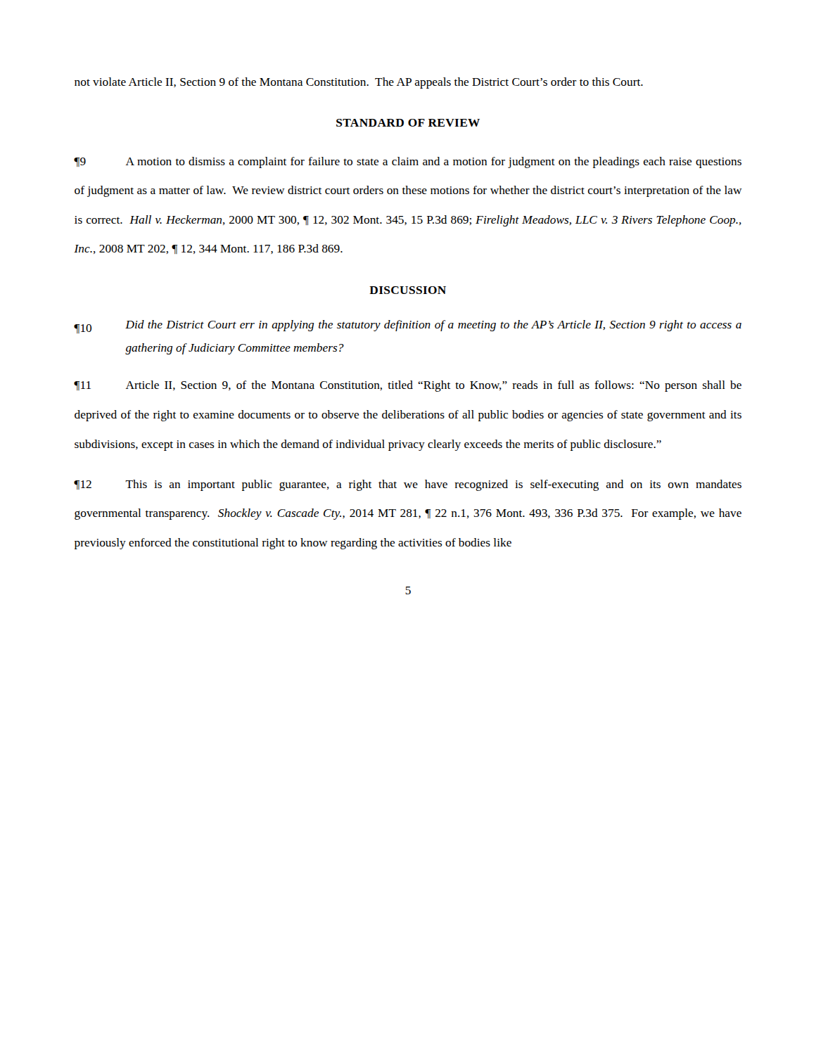not violate Article II, Section 9 of the Montana Constitution. The AP appeals the District Court’s order to this Court.
STANDARD OF REVIEW
¶9 A motion to dismiss a complaint for failure to state a claim and a motion for judgment on the pleadings each raise questions of judgment as a matter of law. We review district court orders on these motions for whether the district court’s interpretation of the law is correct. Hall v. Heckerman, 2000 MT 300, ¶ 12, 302 Mont. 345, 15 P.3d 869; Firelight Meadows, LLC v. 3 Rivers Telephone Coop., Inc., 2008 MT 202, ¶ 12, 344 Mont. 117, 186 P.3d 869.
DISCUSSION
¶10
Did the District Court err in applying the statutory definition of a meeting to the AP’s Article II, Section 9 right to access a gathering of Judiciary Committee members?
¶11 Article II, Section 9, of the Montana Constitution, titled “Right to Know,” reads in full as follows: “No person shall be deprived of the right to examine documents or to observe the deliberations of all public bodies or agencies of state government and its subdivisions, except in cases in which the demand of individual privacy clearly exceeds the merits of public disclosure.”
¶12 This is an important public guarantee, a right that we have recognized is self-executing and on its own mandates governmental transparency. Shockley v. Cascade Cty., 2014 MT 281, ¶ 22 n.1, 376 Mont. 493, 336 P.3d 375. For example, we have previously enforced the constitutional right to know regarding the activities of bodies like
5